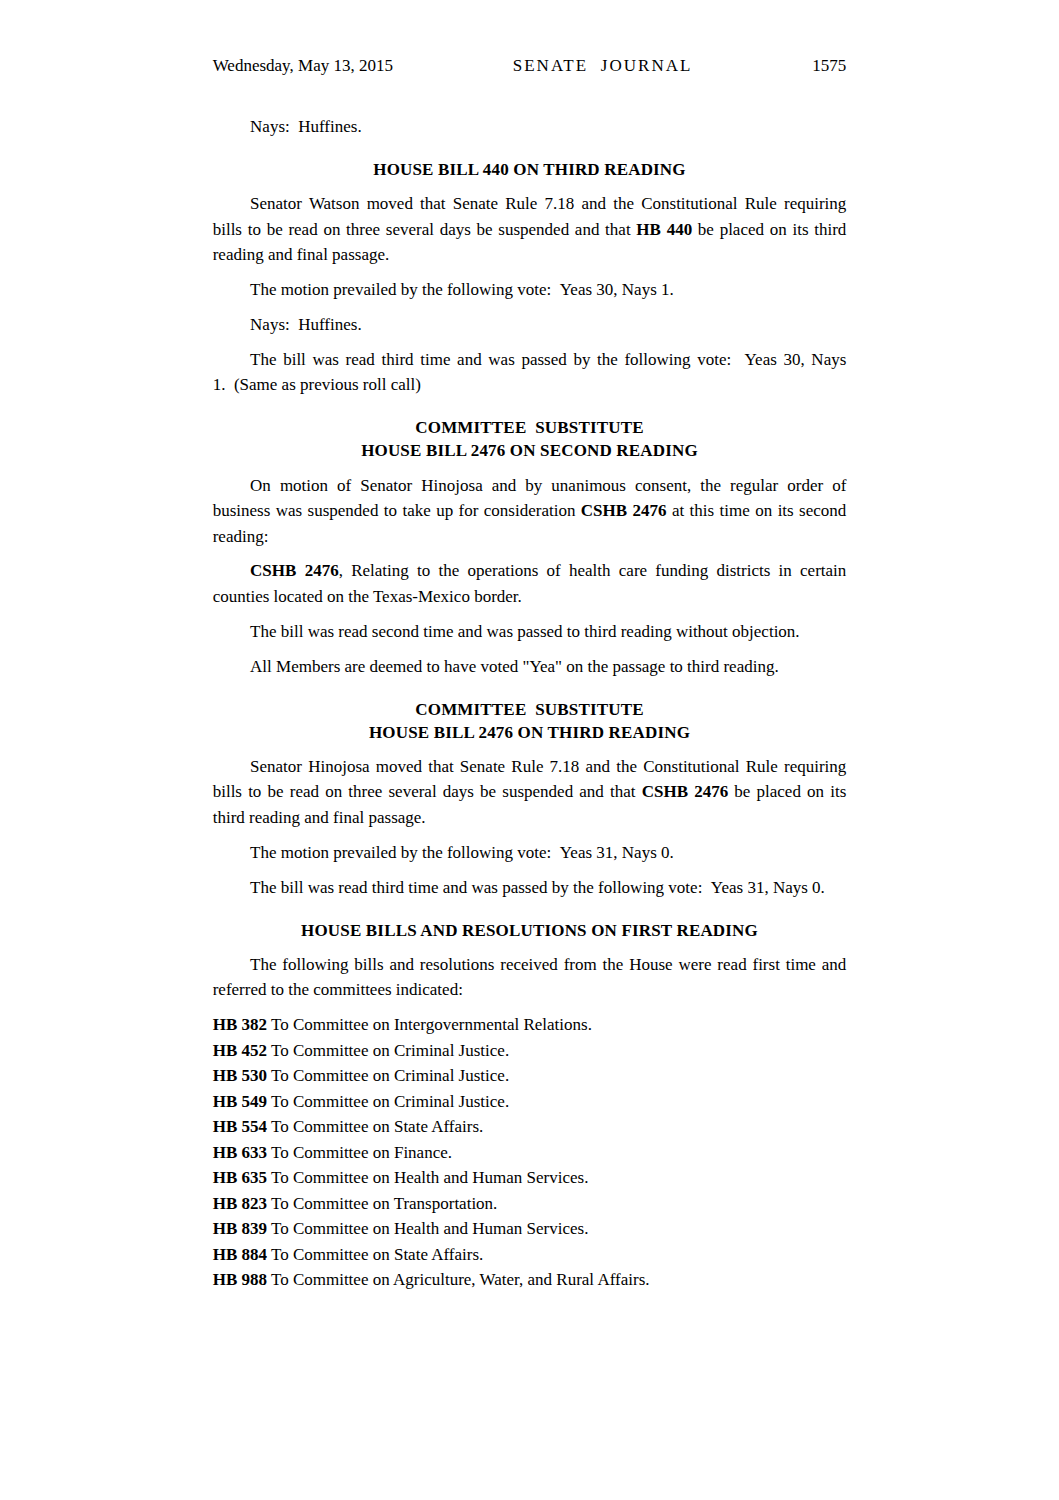Wednesday, May 13, 2015 SENATE JOURNAL 1575
Nays: Huffines.
HOUSE BILL 440 ON THIRD READING
Senator Watson moved that Senate Rule 7.18 and the Constitutional Rule requiring bills to be read on three several days be suspended and that HB 440 be placed on its third reading and final passage.
The motion prevailed by the following vote: Yeas 30, Nays 1.
Nays: Huffines.
The bill was read third time and was passed by the following vote: Yeas 30, Nays 1. (Same as previous roll call)
COMMITTEE SUBSTITUTE HOUSE BILL 2476 ON SECOND READING
On motion of Senator Hinojosa and by unanimous consent, the regular order of business was suspended to take up for consideration CSHB 2476 at this time on its second reading:
CSHB 2476, Relating to the operations of health care funding districts in certain counties located on the Texas-Mexico border.
The bill was read second time and was passed to third reading without objection.
All Members are deemed to have voted "Yea" on the passage to third reading.
COMMITTEE SUBSTITUTE HOUSE BILL 2476 ON THIRD READING
Senator Hinojosa moved that Senate Rule 7.18 and the Constitutional Rule requiring bills to be read on three several days be suspended and that CSHB 2476 be placed on its third reading and final passage.
The motion prevailed by the following vote: Yeas 31, Nays 0.
The bill was read third time and was passed by the following vote: Yeas 31, Nays 0.
HOUSE BILLS AND RESOLUTIONS ON FIRST READING
The following bills and resolutions received from the House were read first time and referred to the committees indicated:
HB 382 To Committee on Intergovernmental Relations.
HB 452 To Committee on Criminal Justice.
HB 530 To Committee on Criminal Justice.
HB 549 To Committee on Criminal Justice.
HB 554 To Committee on State Affairs.
HB 633 To Committee on Finance.
HB 635 To Committee on Health and Human Services.
HB 823 To Committee on Transportation.
HB 839 To Committee on Health and Human Services.
HB 884 To Committee on State Affairs.
HB 988 To Committee on Agriculture, Water, and Rural Affairs.